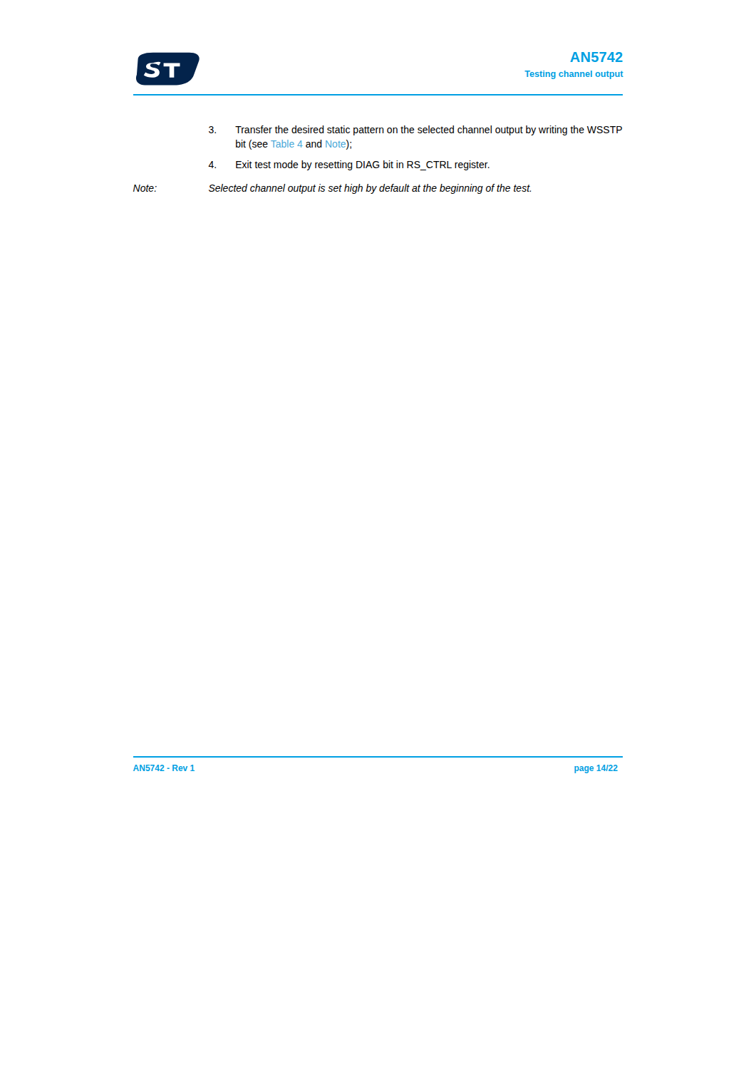AN5742
Testing channel output
3. Transfer the desired static pattern on the selected channel output by writing the WSSTP bit (see Table 4 and Note);
4. Exit test mode by resetting DIAG bit in RS_CTRL register.
Note:
Selected channel output is set high by default at the beginning of the test.
AN5742 - Rev 1
page 14/22